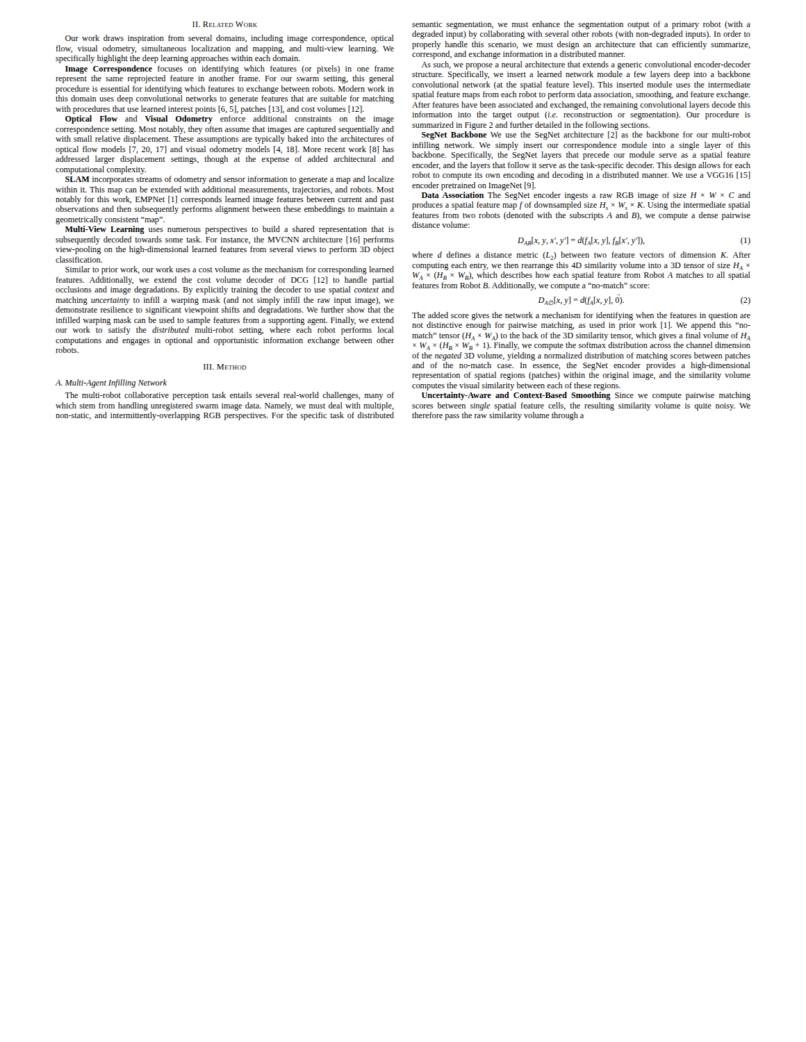II. Related Work
Our work draws inspiration from several domains, including image correspondence, optical flow, visual odometry, simultaneous localization and mapping, and multi-view learning. We specifically highlight the deep learning approaches within each domain.
Image Correspondence focuses on identifying which features (or pixels) in one frame represent the same reprojected feature in another frame. For our swarm setting, this general procedure is essential for identifying which features to exchange between robots. Modern work in this domain uses deep convolutional networks to generate features that are suitable for matching with procedures that use learned interest points [6, 5], patches [13], and cost volumes [12].
Optical Flow and Visual Odometry enforce additional constraints on the image correspondence setting. Most notably, they often assume that images are captured sequentially and with small relative displacement. These assumptions are typically baked into the architectures of optical flow models [7, 20, 17] and visual odometry models [4, 18]. More recent work [8] has addressed larger displacement settings, though at the expense of added architectural and computational complexity.
SLAM incorporates streams of odometry and sensor information to generate a map and localize within it. This map can be extended with additional measurements, trajectories, and robots. Most notably for this work, EMPNet [1] corresponds learned image features between current and past observations and then subsequently performs alignment between these embeddings to maintain a geometrically consistent “map”.
Multi-View Learning uses numerous perspectives to build a shared representation that is subsequently decoded towards some task. For instance, the MVCNN architecture [16] performs view-pooling on the high-dimensional learned features from several views to perform 3D object classification.
Similar to prior work, our work uses a cost volume as the mechanism for corresponding learned features. Additionally, we extend the cost volume decoder of DCG [12] to handle partial occlusions and image degradations. By explicitly training the decoder to use spatial context and matching uncertainty to infill a warping mask (and not simply infill the raw input image), we demonstrate resilience to significant viewpoint shifts and degradations. We further show that the infilled warping mask can be used to sample features from a supporting agent. Finally, we extend our work to satisfy the distributed multi-robot setting, where each robot performs local computations and engages in optional and opportunistic information exchange between other robots.
III. Method
A. Multi-Agent Infilling Network
The multi-robot collaborative perception task entails several real-world challenges, many of which stem from handling unregistered swarm image data. Namely, we must deal with multiple, non-static, and intermittently-overlapping RGB perspectives. For the specific task of distributed semantic segmentation, we must enhance the segmentation output of a primary robot (with a degraded input) by collaborating with several other robots (with non-degraded inputs). In order to properly handle this scenario, we must design an architecture that can efficiently summarize, correspond, and exchange information in a distributed manner.
As such, we propose a neural architecture that extends a generic convolutional encoder-decoder structure. Specifically, we insert a learned network module a few layers deep into a backbone convolutional network (at the spatial feature level). This inserted module uses the intermediate spatial feature maps from each robot to perform data association, smoothing, and feature exchange. After features have been associated and exchanged, the remaining convolutional layers decode this information into the target output (i.e. reconstruction or segmentation). Our procedure is summarized in Figure 2 and further detailed in the following sections.
SegNet Backbone We use the SegNet architecture [2] as the backbone for our multi-robot infilling network. We simply insert our correspondence module into a single layer of this backbone. Specifically, the SegNet layers that precede our module serve as a spatial feature encoder, and the layers that follow it serve as the task-specific decoder. This design allows for each robot to compute its own encoding and decoding in a distributed manner. We use a VGG16 [15] encoder pretrained on ImageNet [9].
Data Association The SegNet encoder ingests a raw RGB image of size H × W × C and produces a spatial feature map f of downsampled size Hs × Ws × K. Using the intermediate spatial features from two robots (denoted with the subscripts A and B), we compute a dense pairwise distance volume:
DAB[x, y, x′, y′] = d(fA[x, y], fB[x′, y′]), (1)
where d defines a distance metric (L2) between two feature vectors of dimension K. After computing each entry, we then rearrange this 4D similarity volume into a 3D tensor of size HA × WA × (HB × WB), which describes how each spatial feature from Robot A matches to all spatial features from Robot B. Additionally, we compute a “no-match” score:
DA∅[x, y] = d(fA[x, y], 0→). (2)
The added score gives the network a mechanism for identifying when the features in question are not distinctive enough for pairwise matching, as used in prior work [1]. We append this “no-match” tensor (HA × WA) to the back of the 3D similarity tensor, which gives a final volume of HA × WA × (HB × WB + 1). Finally, we compute the softmax distribution across the channel dimension of the negated 3D volume, yielding a normalized distribution of matching scores between patches and of the no-match case. In essence, the SegNet encoder provides a high-dimensional representation of spatial regions (patches) within the original image, and the similarity volume computes the visual similarity between each of these regions.
Uncertainty-Aware and Context-Based Smoothing Since we compute pairwise matching scores between single spatial feature cells, the resulting similarity volume is quite noisy. We therefore pass the raw similarity volume through a